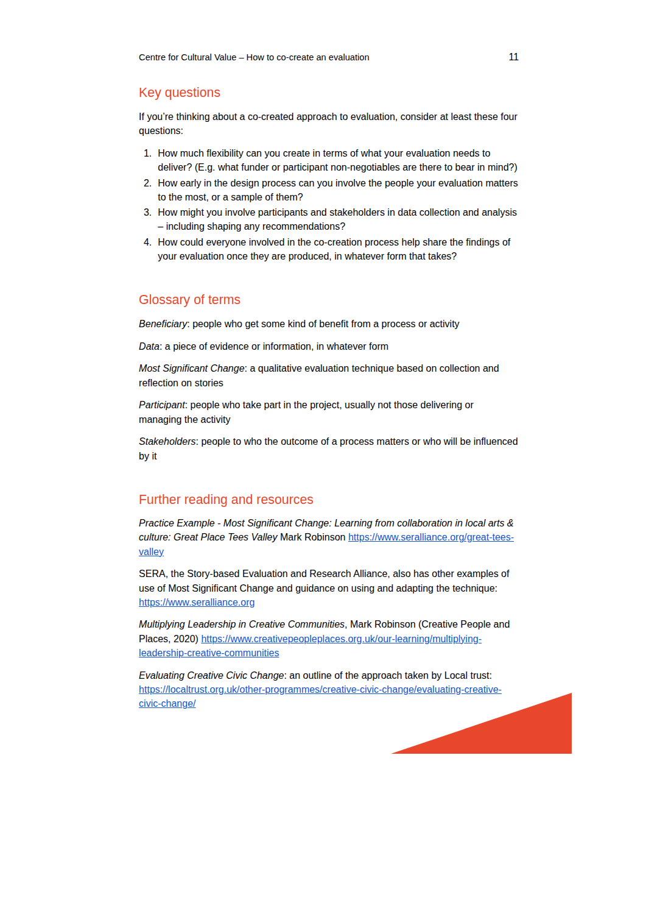Centre for Cultural Value – How to co-create an evaluation
11
Key questions
If you’re thinking about a co-created approach to evaluation, consider at least these four questions:
How much flexibility can you create in terms of what your evaluation needs to deliver? (E.g. what funder or participant non-negotiables are there to bear in mind?)
How early in the design process can you involve the people your evaluation matters to the most, or a sample of them?
How might you involve participants and stakeholders in data collection and analysis – including shaping any recommendations?
How could everyone involved in the co-creation process help share the findings of your evaluation once they are produced, in whatever form that takes?
Glossary of terms
Beneficiary: people who get some kind of benefit from a process or activity
Data: a piece of evidence or information, in whatever form
Most Significant Change: a qualitative evaluation technique based on collection and reflection on stories
Participant: people who take part in the project, usually not those delivering or managing the activity
Stakeholders: people to who the outcome of a process matters or who will be influenced by it
Further reading and resources
Practice Example - Most Significant Change: Learning from collaboration in local arts & culture: Great Place Tees Valley Mark Robinson https://www.seralliance.org/great-tees-valley
SERA, the Story-based Evaluation and Research Alliance, also has other examples of use of Most Significant Change and guidance on using and adapting the technique: https://www.seralliance.org
Multiplying Leadership in Creative Communities, Mark Robinson (Creative People and Places, 2020) https://www.creativepeopleplaces.org.uk/our-learning/multiplying-leadership-creative-communities
Evaluating Creative Civic Change: an outline of the approach taken by Local trust: https://localtrust.org.uk/other-programmes/creative-civic-change/evaluating-creative-civic-change/